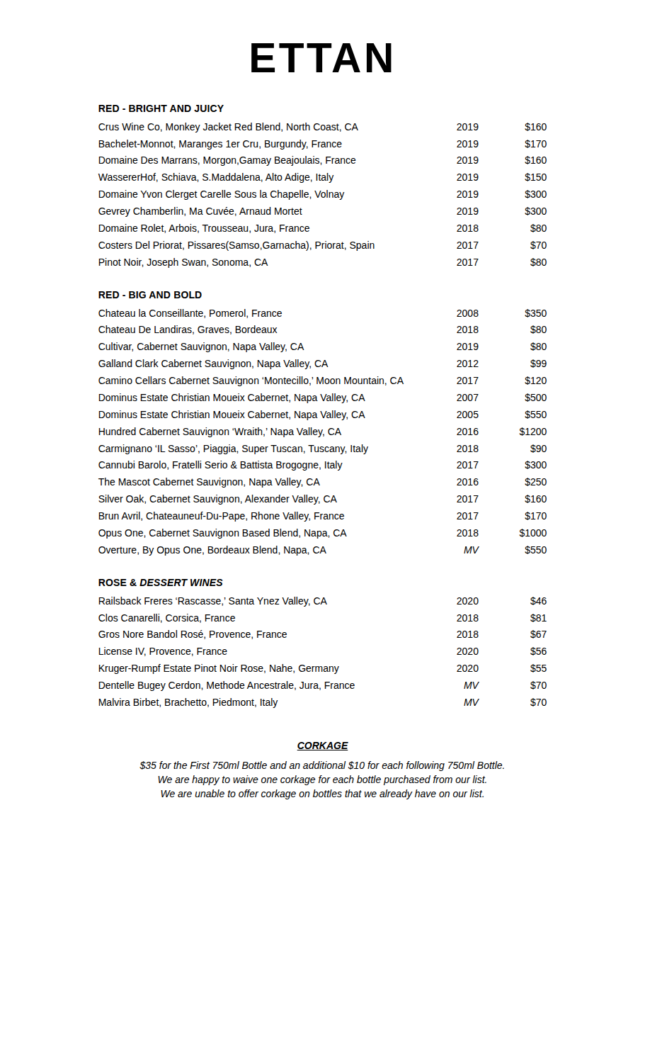ETTAN
RED - BRIGHT AND JUICY
| Crus Wine Co, Monkey Jacket Red Blend, North Coast, CA | 2019 | $160 |
| Bachelet-Monnot, Maranges 1er Cru, Burgundy, France | 2019 | $170 |
| Domaine Des Marrans, Morgon,Gamay Beajoulais, France | 2019 | $160 |
| WassererHof, Schiava, S.Maddalena, Alto Adige, Italy | 2019 | $150 |
| Domaine Yvon Clerget Carelle Sous la Chapelle, Volnay | 2019 | $300 |
| Gevrey Chamberlin, Ma Cuvée, Arnaud Mortet | 2019 | $300 |
| Domaine Rolet, Arbois, Trousseau, Jura, France | 2018 | $80 |
| Costers Del Priorat, Pissares(Samso,Garnacha), Priorat, Spain | 2017 | $70 |
| Pinot Noir, Joseph Swan, Sonoma, CA | 2017 | $80 |
RED - BIG AND BOLD
| Chateau la Conseillante, Pomerol, France | 2008 | $350 |
| Chateau De Landiras, Graves, Bordeaux | 2018 | $80 |
| Cultivar, Cabernet Sauvignon, Napa Valley, CA | 2019 | $80 |
| Galland Clark Cabernet Sauvignon, Napa Valley, CA | 2012 | $99 |
| Camino Cellars Cabernet Sauvignon ‘Montecillo,’ Moon Mountain, CA | 2017 | $120 |
| Dominus Estate Christian Moueix Cabernet, Napa Valley, CA | 2007 | $500 |
| Dominus Estate Christian Moueix Cabernet, Napa Valley, CA | 2005 | $550 |
| Hundred Cabernet Sauvignon ‘Wraith,’ Napa Valley, CA | 2016 | $1200 |
| Carmignano ‘IL Sasso’, Piaggia, Super Tuscan, Tuscany, Italy | 2018 | $90 |
| Cannubi Barolo, Fratelli Serio & Battista Brogogne, Italy | 2017 | $300 |
| The Mascot Cabernet Sauvignon, Napa Valley, CA | 2016 | $250 |
| Silver Oak, Cabernet Sauvignon, Alexander Valley, CA | 2017 | $160 |
| Brun Avril, Chateauneuf-Du-Pape, Rhone Valley, France | 2017 | $170 |
| Opus One, Cabernet Sauvignon Based Blend, Napa, CA | 2018 | $1000 |
| Overture, By Opus One, Bordeaux Blend, Napa, CA | MV | $550 |
ROSE & DESSERT WINES
| Railsback Freres ‘Rascasse,’ Santa Ynez Valley, CA | 2020 | $46 |
| Clos Canarelli, Corsica, France | 2018 | $81 |
| Gros Nore Bandol Rosé, Provence, France | 2018 | $67 |
| License IV, Provence, France | 2020 | $56 |
| Kruger-Rumpf Estate Pinot Noir Rose, Nahe, Germany | 2020 | $55 |
| Dentelle Bugey Cerdon, Methode Ancestrale, Jura, France | MV | $70 |
| Malvira Birbet, Brachetto, Piedmont, Italy | MV | $70 |
CORKAGE
$35 for the First 750ml Bottle and an additional $10 for each following 750ml Bottle.
We are happy to waive one corkage for each bottle purchased from our list.
We are unable to offer corkage on bottles that we already have on our list.